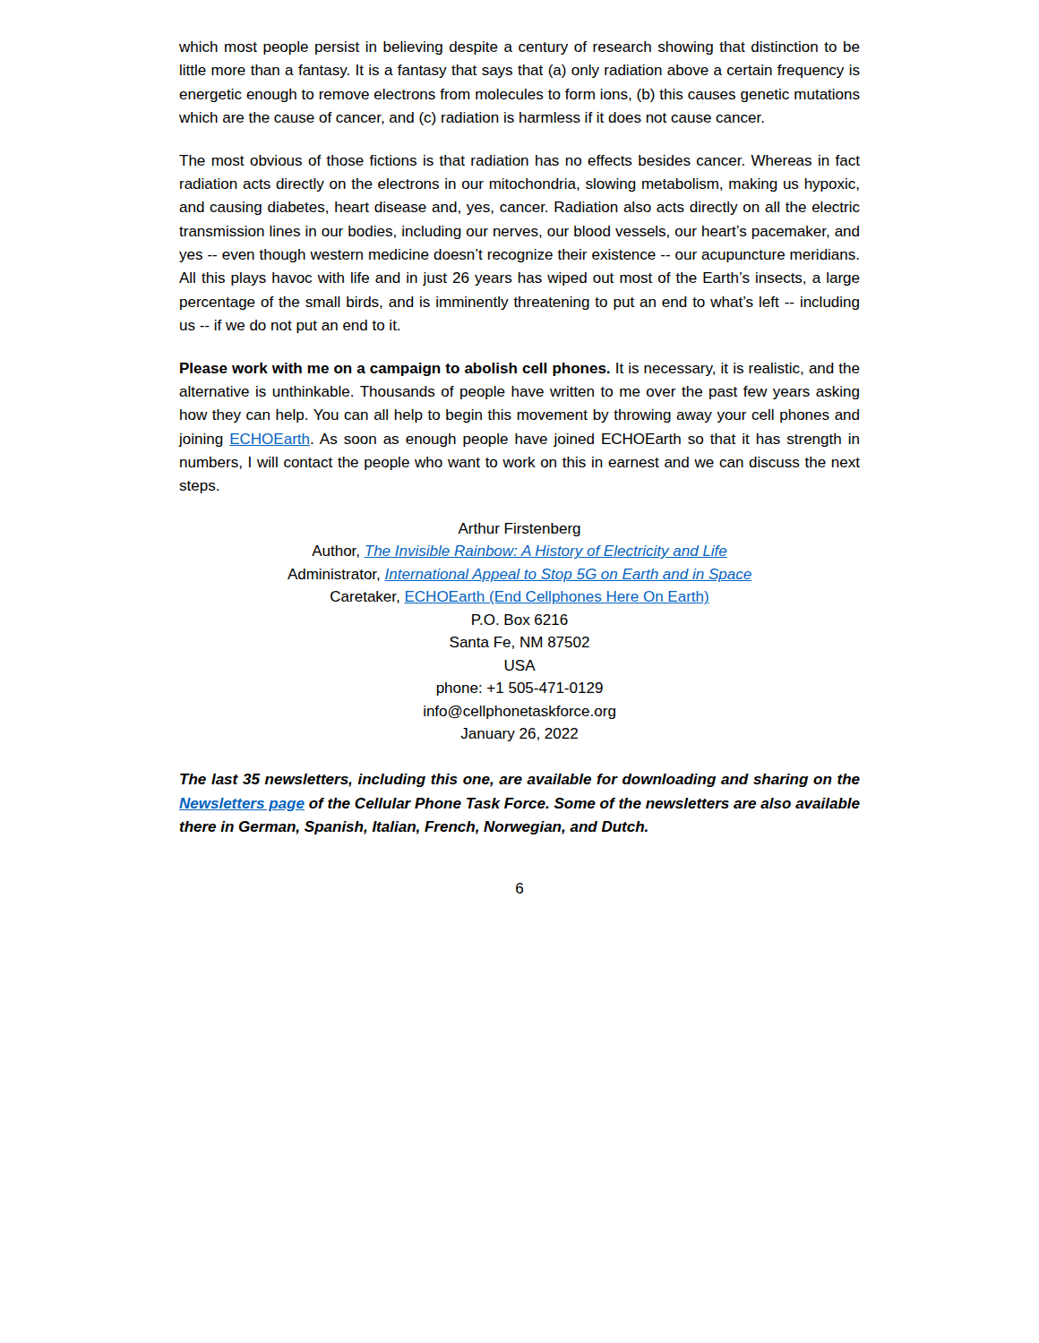which most people persist in believing despite a century of research showing that distinction to be little more than a fantasy. It is a fantasy that says that (a) only radiation above a certain frequency is energetic enough to remove electrons from molecules to form ions, (b) this causes genetic mutations which are the cause of cancer, and (c) radiation is harmless if it does not cause cancer.
The most obvious of those fictions is that radiation has no effects besides cancer. Whereas in fact radiation acts directly on the electrons in our mitochondria, slowing metabolism, making us hypoxic, and causing diabetes, heart disease and, yes, cancer. Radiation also acts directly on all the electric transmission lines in our bodies, including our nerves, our blood vessels, our heart’s pacemaker, and yes -- even though western medicine doesn’t recognize their existence -- our acupuncture meridians. All this plays havoc with life and in just 26 years has wiped out most of the Earth’s insects, a large percentage of the small birds, and is imminently threatening to put an end to what’s left -- including us -- if we do not put an end to it.
Please work with me on a campaign to abolish cell phones. It is necessary, it is realistic, and the alternative is unthinkable. Thousands of people have written to me over the past few years asking how they can help. You can all help to begin this movement by throwing away your cell phones and joining ECHOEarth. As soon as enough people have joined ECHOEarth so that it has strength in numbers, I will contact the people who want to work on this in earnest and we can discuss the next steps.
Arthur Firstenberg
Author, The Invisible Rainbow: A History of Electricity and Life
Administrator, International Appeal to Stop 5G on Earth and in Space
Caretaker, ECHOEarth (End Cellphones Here On Earth)
P.O. Box 6216
Santa Fe, NM 87502
USA
phone: +1 505-471-0129
info@cellphonetaskforce.org
January 26, 2022
The last 35 newsletters, including this one, are available for downloading and sharing on the Newsletters page of the Cellular Phone Task Force. Some of the newsletters are also available there in German, Spanish, Italian, French, Norwegian, and Dutch.
6